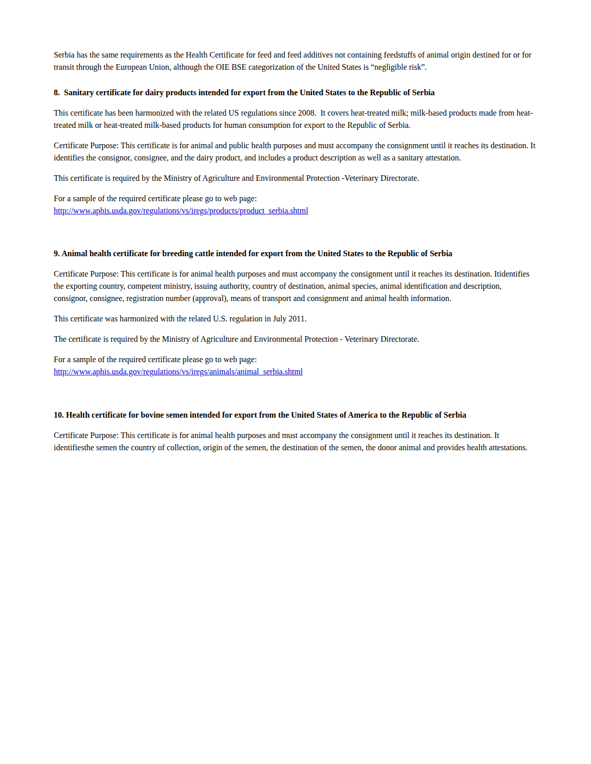Serbia has the same requirements as the Health Certificate for feed and feed additives not containing feedstuffs of animal origin destined for or for transit through the European Union, although the OIE BSE categorization of the United States is “negligible risk”.
8. Sanitary certificate for dairy products intended for export from the United States to the Republic of Serbia
This certificate has been harmonized with the related US regulations since 2008. It covers heat-treated milk; milk-based products made from heat-treated milk or heat-treated milk-based products for human consumption for export to the Republic of Serbia.
Certificate Purpose: This certificate is for animal and public health purposes and must accompany the consignment until it reaches its destination. It identifies the consignor, consignee, and the dairy product, and includes a product description as well as a sanitary attestation.
This certificate is required by the Ministry of Agriculture and Environmental Protection -Veterinary Directorate.
For a sample of the required certificate please go to web page:
http://www.aphis.usda.gov/regulations/vs/iregs/products/product_serbia.shtml
9. Animal health certificate for breeding cattle intended for export from the United States to the Republic of Serbia
Certificate Purpose: This certificate is for animal health purposes and must accompany the consignment until it reaches its destination. Itidentifies the exporting country, competent ministry, issuing authority, country of destination, animal species, animal identification and description, consignor, consignee, registration number (approval), means of transport and consignment and animal health information.
This certificate was harmonized with the related U.S. regulation in July 2011.
The certificate is required by the Ministry of Agriculture and Environmental Protection - Veterinary Directorate.
For a sample of the required certificate please go to web page:
http://www.aphis.usda.gov/regulations/vs/iregs/animals/animal_serbia.shtml
10. Health certificate for bovine semen intended for export from the United States of America to the Republic of Serbia
Certificate Purpose: This certificate is for animal health purposes and must accompany the consignment until it reaches its destination. It identifiesthe semen the country of collection, origin of the semen, the destination of the semen, the donor animal and provides health attestations.